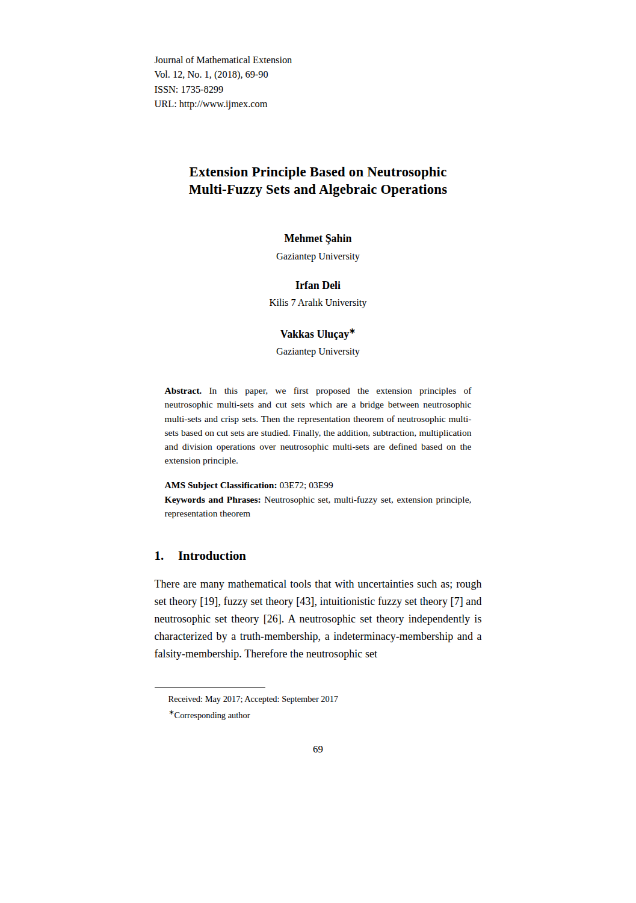Journal of Mathematical Extension
Vol. 12, No. 1, (2018), 69-90
ISSN: 1735-8299
URL: http://www.ijmex.com
Extension Principle Based on Neutrosophic
Multi-Fuzzy Sets and Algebraic Operations
Mehmet Şahin
Gaziantep University
Irfan Deli
Kilis 7 Aralık University
Vakkas Uluçay∗
Gaziantep University
Abstract. In this paper, we first proposed the extension principles of neutrosophic multi-sets and cut sets which are a bridge between neutrosophic multi-sets and crisp sets. Then the representation theorem of neutrosophic multi-sets based on cut sets are studied. Finally, the addition, subtraction, multiplication and division operations over neutrosophic multi-sets are defined based on the extension principle.
AMS Subject Classification: 03E72; 03E99
Keywords and Phrases: Neutrosophic set, multi-fuzzy set, extension principle, representation theorem
1. Introduction
There are many mathematical tools that with uncertainties such as; rough set theory [19], fuzzy set theory [43], intuitionistic fuzzy set theory [7] and neutrosophic set theory [26]. A neutrosophic set theory independently is characterized by a truth-membership, a indeterminacy-membership and a falsity-membership. Therefore the neutrosophic set
Received: May 2017; Accepted: September 2017
∗Corresponding author
69